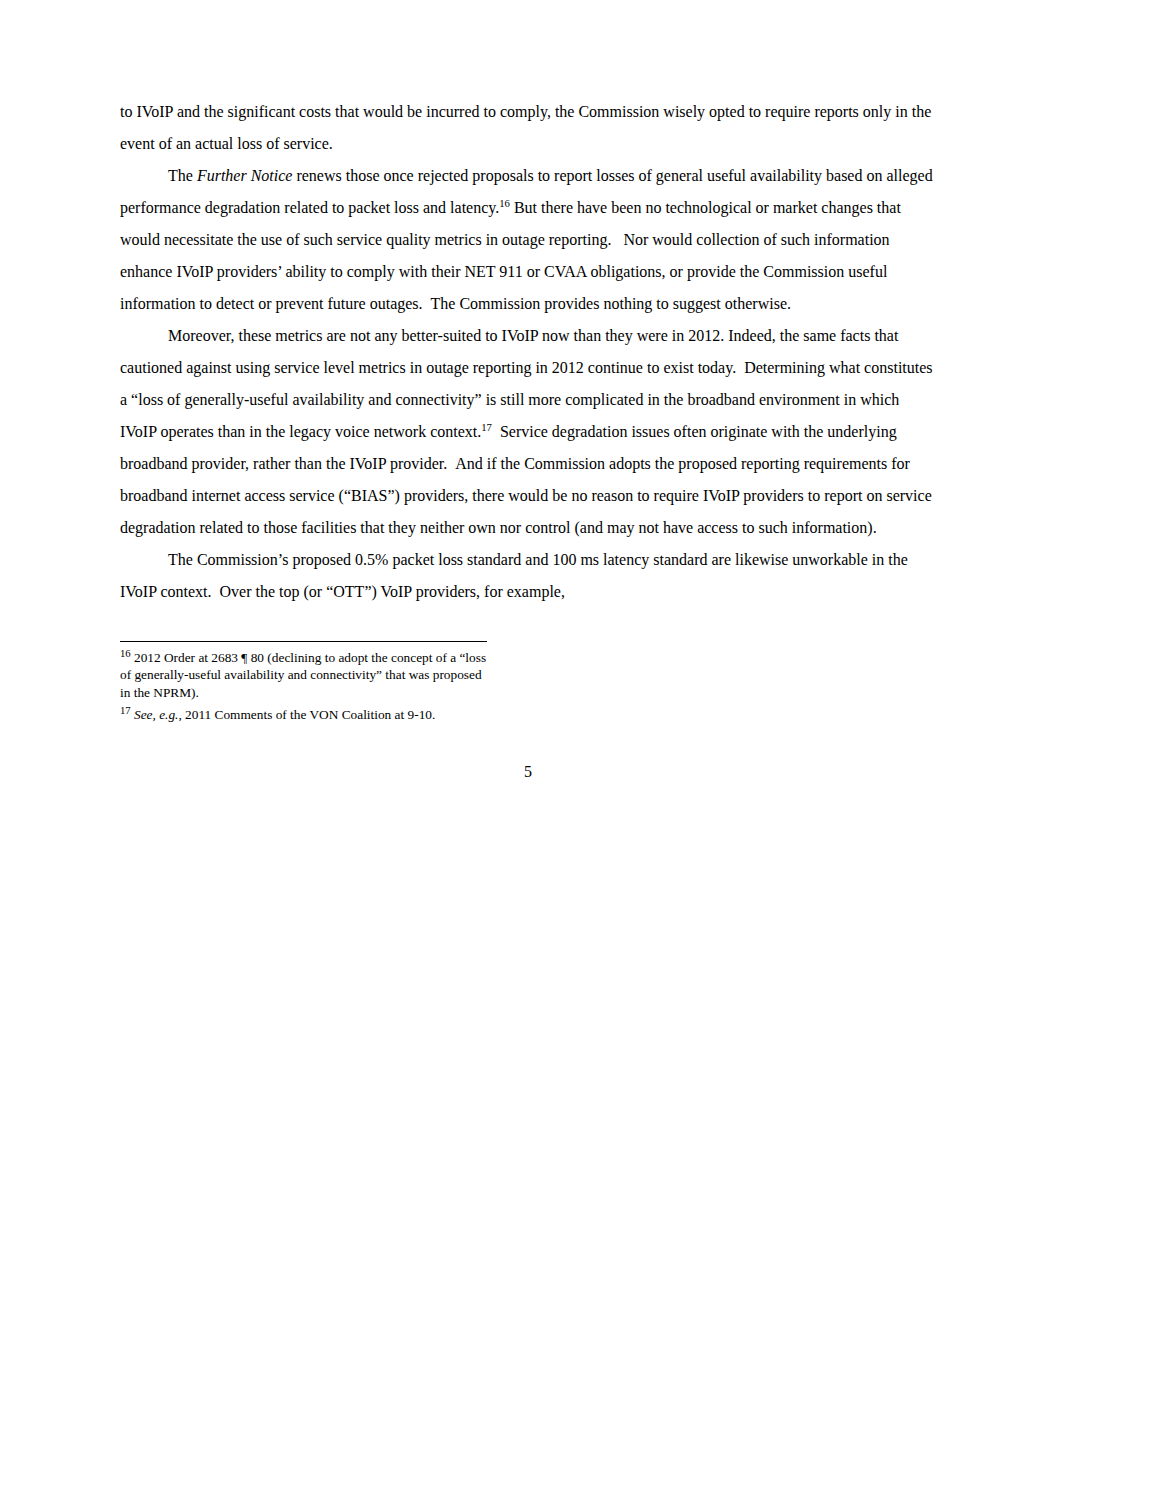to IVoIP and the significant costs that would be incurred to comply, the Commission wisely opted to require reports only in the event of an actual loss of service.
The Further Notice renews those once rejected proposals to report losses of general useful availability based on alleged performance degradation related to packet loss and latency.16 But there have been no technological or market changes that would necessitate the use of such service quality metrics in outage reporting. Nor would collection of such information enhance IVoIP providers’ ability to comply with their NET 911 or CVAA obligations, or provide the Commission useful information to detect or prevent future outages. The Commission provides nothing to suggest otherwise.
Moreover, these metrics are not any better-suited to IVoIP now than they were in 2012. Indeed, the same facts that cautioned against using service level metrics in outage reporting in 2012 continue to exist today. Determining what constitutes a “loss of generally-useful availability and connectivity” is still more complicated in the broadband environment in which IVoIP operates than in the legacy voice network context.17 Service degradation issues often originate with the underlying broadband provider, rather than the IVoIP provider. And if the Commission adopts the proposed reporting requirements for broadband internet access service (“BIAS”) providers, there would be no reason to require IVoIP providers to report on service degradation related to those facilities that they neither own nor control (and may not have access to such information).
The Commission’s proposed 0.5% packet loss standard and 100 ms latency standard are likewise unworkable in the IVoIP context. Over the top (or “OTT”) VoIP providers, for example,
16 2012 Order at 2683 ¶ 80 (declining to adopt the concept of a “loss of generally-useful availability and connectivity” that was proposed in the NPRM).
17 See, e.g., 2011 Comments of the VON Coalition at 9-10.
5